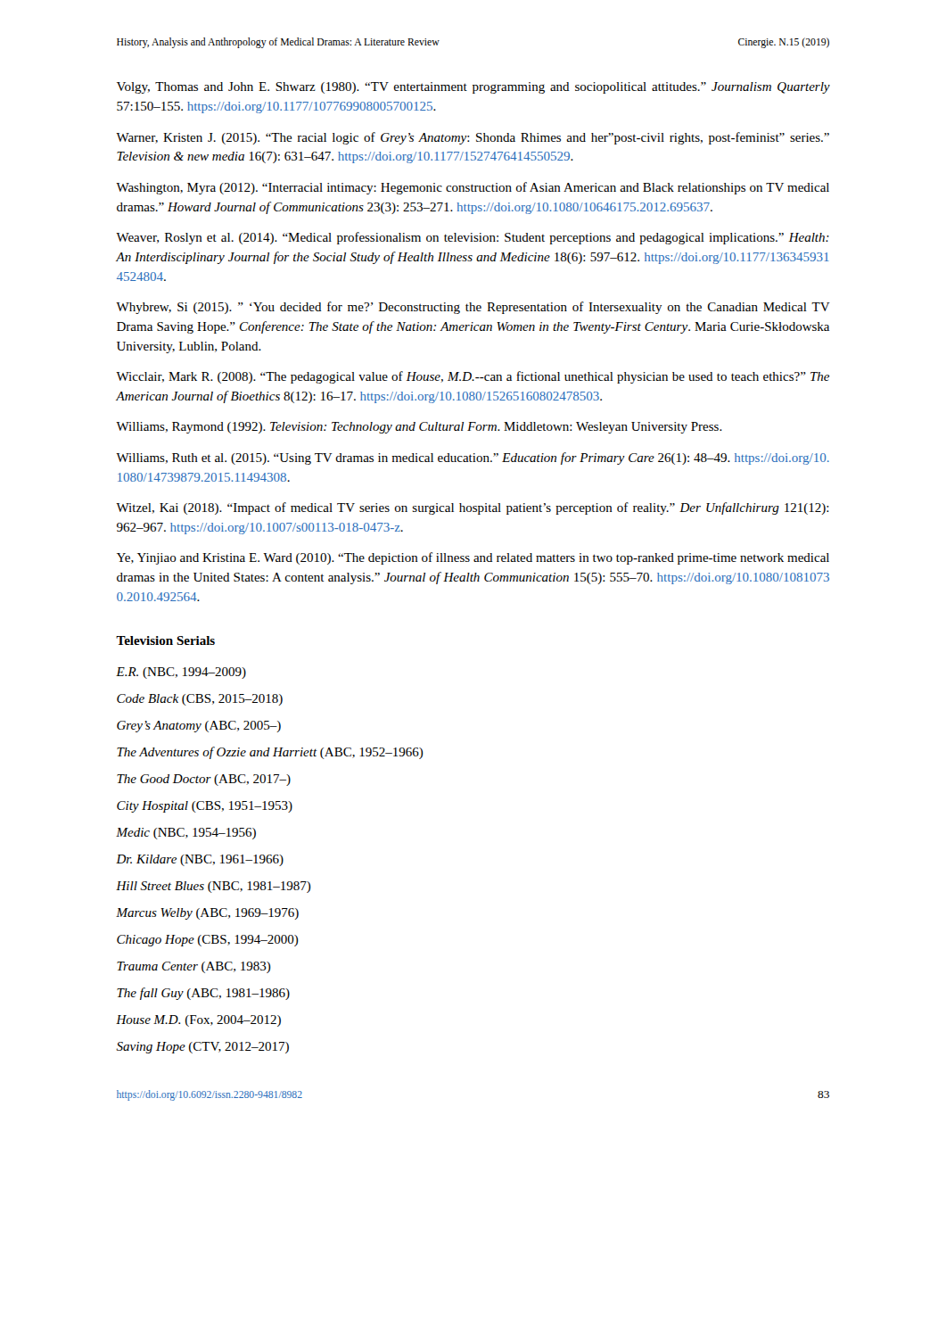History, Analysis and Anthropology of Medical Dramas: A Literature Review Cinergie. N.15 (2019)
Volgy, Thomas and John E. Shwarz (1980). “TV entertainment programming and sociopolitical attitudes.” Journalism Quarterly 57:150–155. https://doi.org/10.1177/107769908005700125.
Warner, Kristen J. (2015). “The racial logic of Grey’s Anatomy: Shonda Rhimes and her”post-civil rights, post-feminist” series.” Television & new media 16(7): 631–647. https://doi.org/10.1177/1527476414550529.
Washington, Myra (2012). “Interracial intimacy: Hegemonic construction of Asian American and Black relationships on TV medical dramas.” Howard Journal of Communications 23(3): 253–271. https://doi.org/10.1080/10646175.2012.695637.
Weaver, Roslyn et al. (2014). “Medical professionalism on television: Student perceptions and pedagogical implications.” Health: An Interdisciplinary Journal for the Social Study of Health Illness and Medicine 18(6): 597–612. https://doi.org/10.1177/1363459314524804.
Whybrew, Si (2015). ” ‘You decided for me?’ Deconstructing the Representation of Intersexuality on the Canadian Medical TV Drama Saving Hope.” Conference: The State of the Nation: American Women in the Twenty-First Century. Maria Curie-Skłodowska University, Lublin, Poland.
Wicclair, Mark R. (2008). “The pedagogical value of House, M.D.--can a fictional unethical physician be used to teach ethics?” The American Journal of Bioethics 8(12): 16–17. https://doi.org/10.1080/15265160802478503.
Williams, Raymond (1992). Television: Technology and Cultural Form. Middletown: Wesleyan University Press.
Williams, Ruth et al. (2015). “Using TV dramas in medical education.” Education for Primary Care 26(1): 48–49. https://doi.org/10.1080/14739879.2015.11494308.
Witzel, Kai (2018). “Impact of medical TV series on surgical hospital patient’s perception of reality.” Der Unfallchirurg 121(12): 962–967. https://doi.org/10.1007/s00113-018-0473-z.
Ye, Yinjiao and Kristina E. Ward (2010). “The depiction of illness and related matters in two top-ranked prime-time network medical dramas in the United States: A content analysis.” Journal of Health Communication 15(5): 555–70. https://doi.org/10.1080/10810730.2010.492564.
Television Serials
E.R. (NBC, 1994–2009)
Code Black (CBS, 2015–2018)
Grey’s Anatomy (ABC, 2005–)
The Adventures of Ozzie and Harriett (ABC, 1952–1966)
The Good Doctor (ABC, 2017–)
City Hospital (CBS, 1951–1953)
Medic (NBC, 1954–1956)
Dr. Kildare (NBC, 1961–1966)
Hill Street Blues (NBC, 1981–1987)
Marcus Welby (ABC, 1969–1976)
Chicago Hope (CBS, 1994–2000)
Trauma Center (ABC, 1983)
The fall Guy (ABC, 1981–1986)
House M.D. (Fox, 2004–2012)
Saving Hope (CTV, 2012–2017)
https://doi.org/10.6092/issn.2280-9481/8982 83